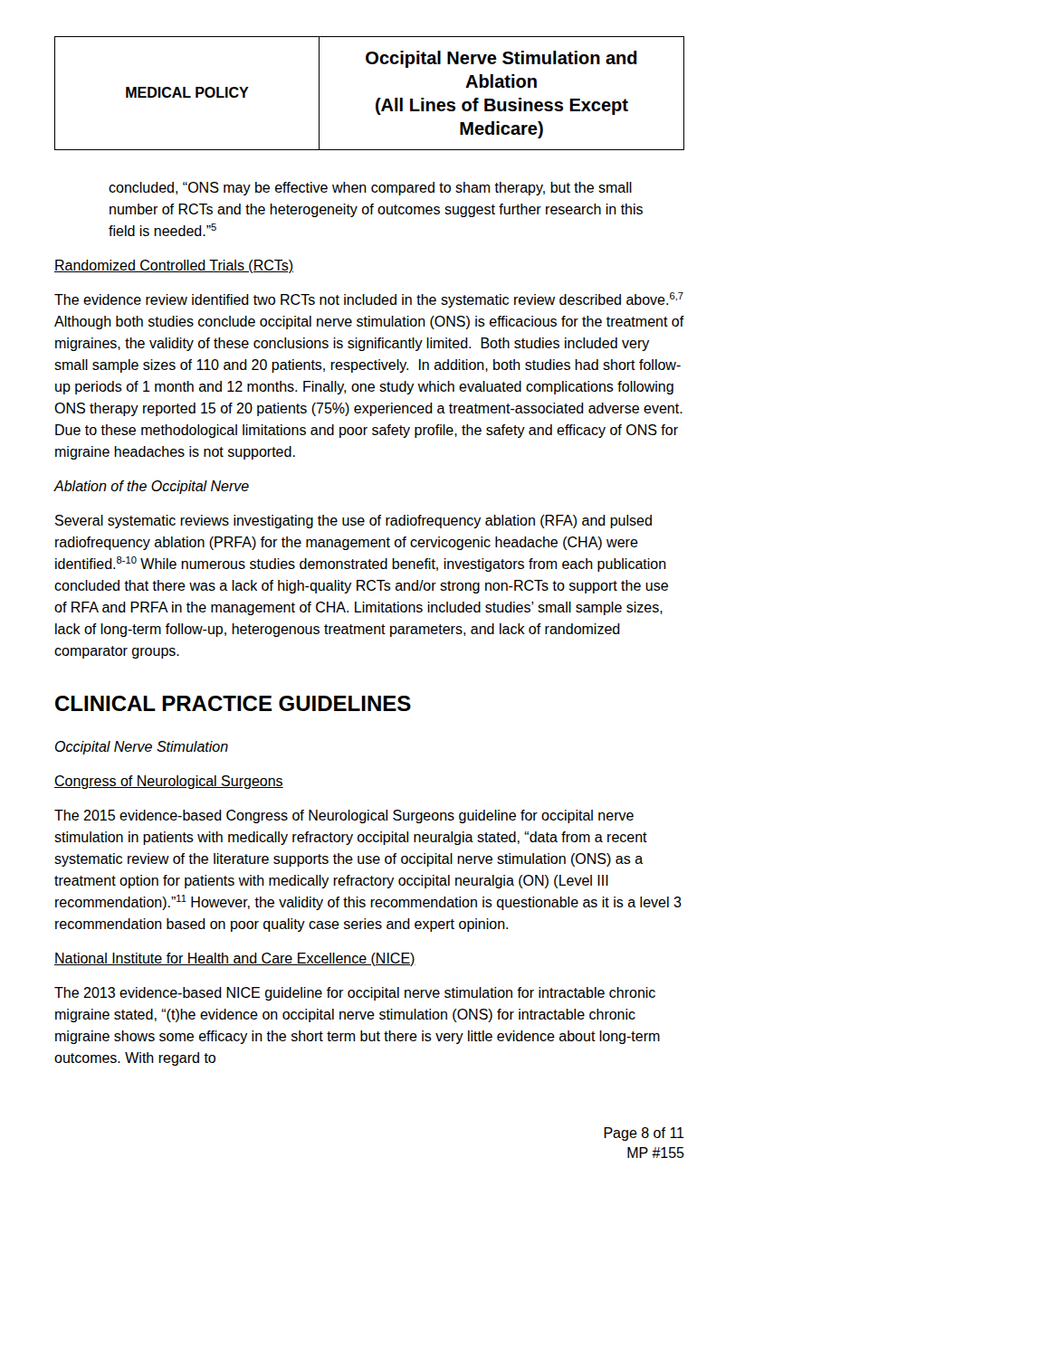| MEDICAL POLICY | Occipital Nerve Stimulation and Ablation (All Lines of Business Except Medicare) |
concluded, “ONS may be effective when compared to sham therapy, but the small number of RCTs and the heterogeneity of outcomes suggest further research in this field is needed.”5
Randomized Controlled Trials (RCTs)
The evidence review identified two RCTs not included in the systematic review described above.6,7 Although both studies conclude occipital nerve stimulation (ONS) is efficacious for the treatment of migraines, the validity of these conclusions is significantly limited. Both studies included very small sample sizes of 110 and 20 patients, respectively. In addition, both studies had short follow-up periods of 1 month and 12 months. Finally, one study which evaluated complications following ONS therapy reported 15 of 20 patients (75%) experienced a treatment-associated adverse event. Due to these methodological limitations and poor safety profile, the safety and efficacy of ONS for migraine headaches is not supported.
Ablation of the Occipital Nerve
Several systematic reviews investigating the use of radiofrequency ablation (RFA) and pulsed radiofrequency ablation (PRFA) for the management of cervicogenic headache (CHA) were identified.8-10 While numerous studies demonstrated benefit, investigators from each publication concluded that there was a lack of high-quality RCTs and/or strong non-RCTs to support the use of RFA and PRFA in the management of CHA. Limitations included studies’ small sample sizes, lack of long-term follow-up, heterogenous treatment parameters, and lack of randomized comparator groups.
CLINICAL PRACTICE GUIDELINES
Occipital Nerve Stimulation
Congress of Neurological Surgeons
The 2015 evidence-based Congress of Neurological Surgeons guideline for occipital nerve stimulation in patients with medically refractory occipital neuralgia stated, “data from a recent systematic review of the literature supports the use of occipital nerve stimulation (ONS) as a treatment option for patients with medically refractory occipital neuralgia (ON) (Level III recommendation).”11 However, the validity of this recommendation is questionable as it is a level 3 recommendation based on poor quality case series and expert opinion.
National Institute for Health and Care Excellence (NICE)
The 2013 evidence-based NICE guideline for occipital nerve stimulation for intractable chronic migraine stated, “(t)he evidence on occipital nerve stimulation (ONS) for intractable chronic migraine shows some efficacy in the short term but there is very little evidence about long-term outcomes. With regard to
Page 8 of 11
MP #155